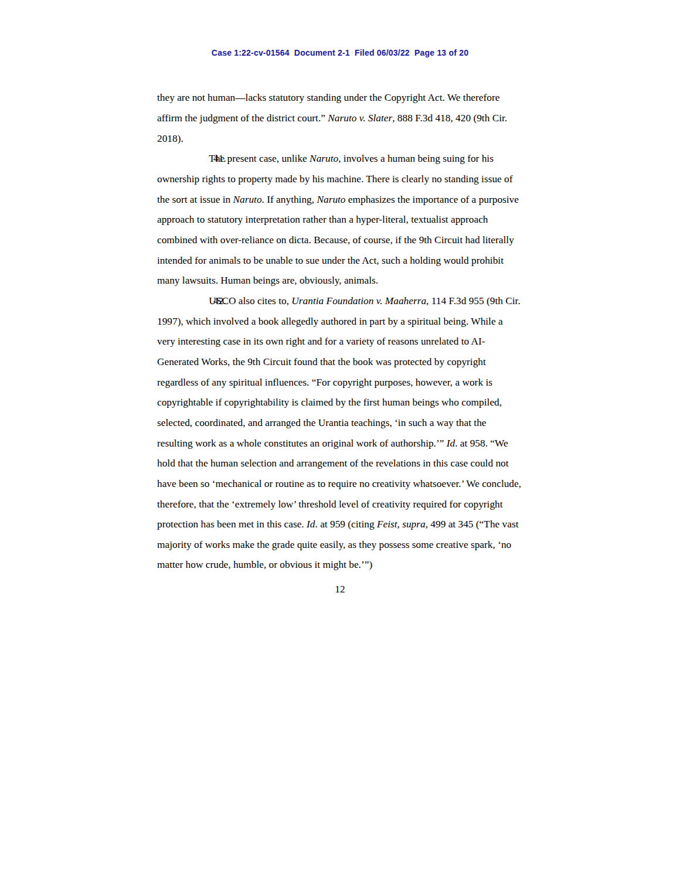Case 1:22-cv-01564 Document 2-1 Filed 06/03/22 Page 13 of 20
they are not human—lacks statutory standing under the Copyright Act. We therefore affirm the judgment of the district court.” Naruto v. Slater, 888 F.3d 418, 420 (9th Cir. 2018).
41. The present case, unlike Naruto, involves a human being suing for his ownership rights to property made by his machine. There is clearly no standing issue of the sort at issue in Naruto. If anything, Naruto emphasizes the importance of a purposive approach to statutory interpretation rather than a hyper-literal, textualist approach combined with over-reliance on dicta. Because, of course, if the 9th Circuit had literally intended for animals to be unable to sue under the Act, such a holding would prohibit many lawsuits. Human beings are, obviously, animals.
42. USCO also cites to, Urantia Foundation v. Maaherra, 114 F.3d 955 (9th Cir. 1997), which involved a book allegedly authored in part by a spiritual being. While a very interesting case in its own right and for a variety of reasons unrelated to AI-Generated Works, the 9th Circuit found that the book was protected by copyright regardless of any spiritual influences. “For copyright purposes, however, a work is copyrightable if copyrightability is claimed by the first human beings who compiled, selected, coordinated, and arranged the Urantia teachings, ‘in such a way that the resulting work as a whole constitutes an original work of authorship.’” Id. at 958. “We hold that the human selection and arrangement of the revelations in this case could not have been so ‘mechanical or routine as to require no creativity whatsoever.’ We conclude, therefore, that the ‘extremely low’ threshold level of creativity required for copyright protection has been met in this case. Id. at 959 (citing Feist, supra, 499 at 345 (“The vast majority of works make the grade quite easily, as they possess some creative spark, ‘no matter how crude, humble, or obvious it might be.’”)
12